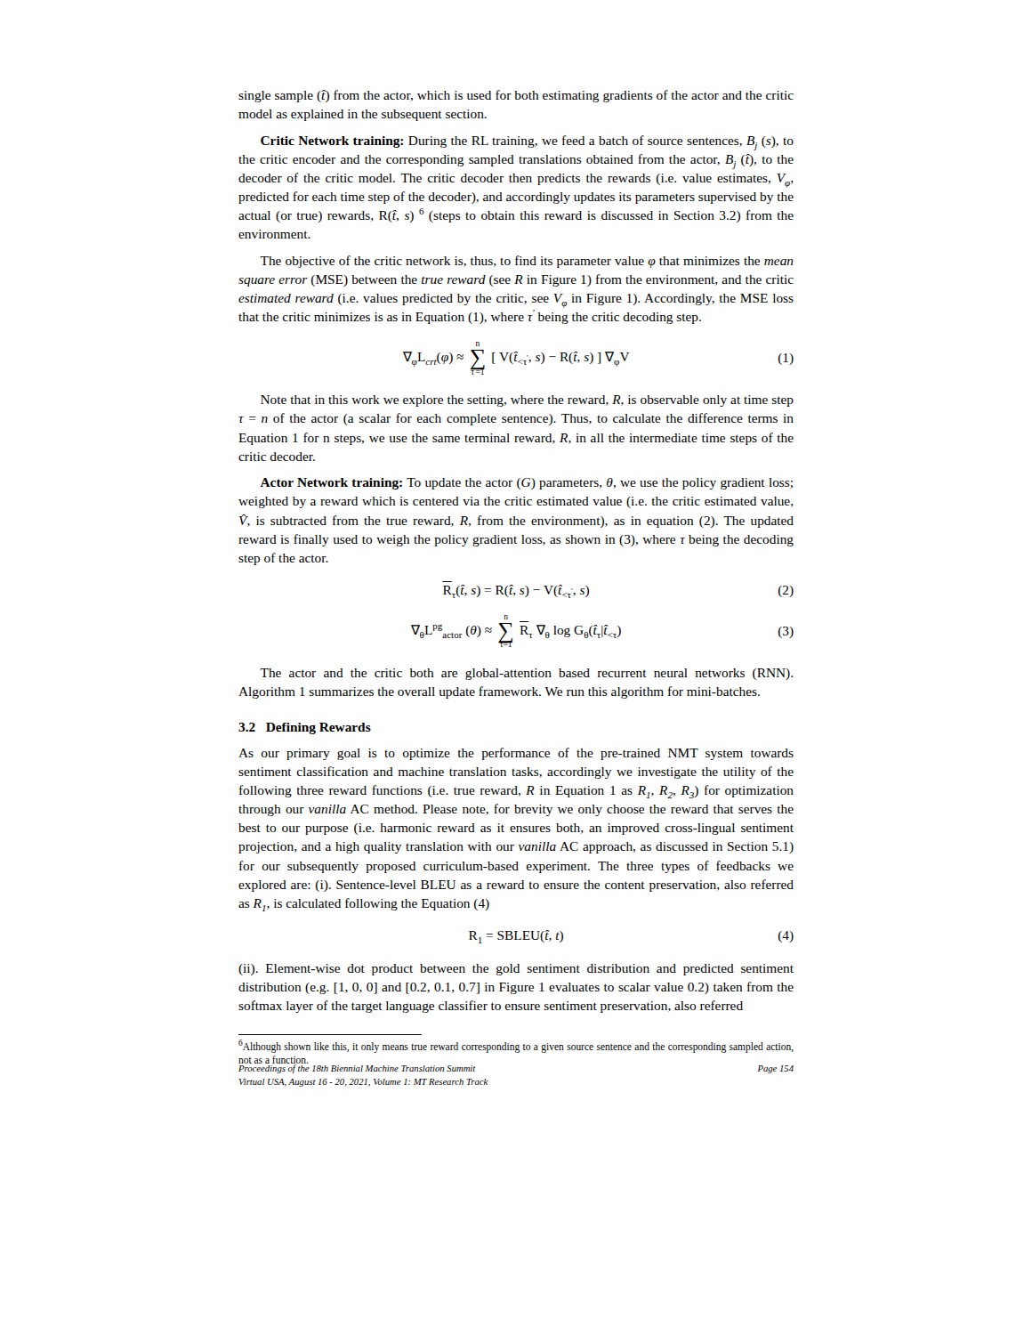single sample (t̂) from the actor, which is used for both estimating gradients of the actor and the critic model as explained in the subsequent section.
Critic Network training: During the RL training, we feed a batch of source sentences, Bj (s), to the critic encoder and the corresponding sampled translations obtained from the actor, Bj (t̂), to the decoder of the critic model. The critic decoder then predicts the rewards (i.e. value estimates, Vφ, predicted for each time step of the decoder), and accordingly updates its parameters supervised by the actual (or true) rewards, R(t̂, s) 6 (steps to obtain this reward is discussed in Section 3.2) from the environment.
The objective of the critic network is, thus, to find its parameter value φ that minimizes the mean square error (MSE) between the true reward (see R in Figure 1) from the environment, and the critic estimated reward (i.e. values predicted by the critic, see Vφ in Figure 1). Accordingly, the MSE loss that the critic minimizes is as in Equation (1), where τ′ being the critic decoding step.
∇φLcrt(φ) ≈ n∑τ′=1 [ V(t̂<τ′, s) − R(t̂, s) ] ∇φV (1)
Note that in this work we explore the setting, where the reward, R, is observable only at time step τ = n of the actor (a scalar for each complete sentence). Thus, to calculate the difference terms in Equation 1 for n steps, we use the same terminal reward, R, in all the intermediate time steps of the critic decoder.
Actor Network training: To update the actor (G) parameters, θ, we use the policy gradient loss; weighted by a reward which is centered via the critic estimated value (i.e. the critic estimated value, V̂, is subtracted from the true reward, R, from the environment), as in equation (2). The updated reward is finally used to weigh the policy gradient loss, as shown in (3), where τ being the decoding step of the actor.
Rτ(t̂, s) = R(t̂, s) − V(t̂<τ′, s) (2)
∇θLpgactor (θ) ≈ n∑τ=1 Rτ ∇θ log Gθ(t̂τ|t̂<τ) (3)
The actor and the critic both are global-attention based recurrent neural networks (RNN). Algorithm 1 summarizes the overall update framework. We run this algorithm for mini-batches.
3.2 Defining Rewards
As our primary goal is to optimize the performance of the pre-trained NMT system towards sentiment classification and machine translation tasks, accordingly we investigate the utility of the following three reward functions (i.e. true reward, R in Equation 1 as R1, R2, R3) for optimization through our vanilla AC method. Please note, for brevity we only choose the reward that serves the best to our purpose (i.e. harmonic reward as it ensures both, an improved cross-lingual sentiment projection, and a high quality translation with our vanilla AC approach, as discussed in Section 5.1) for our subsequently proposed curriculum-based experiment. The three types of feedbacks we explored are: (i). Sentence-level BLEU as a reward to ensure the content preservation, also referred as R1, is calculated following the Equation (4)
R1 = SBLEU(t̂, t) (4)
(ii). Element-wise dot product between the gold sentiment distribution and predicted sentiment distribution (e.g. [1, 0, 0] and [0.2, 0.1, 0.7] in Figure 1 evaluates to scalar value 0.2) taken from the softmax layer of the target language classifier to ensure sentiment preservation, also referred
6Although shown like this, it only means true reward corresponding to a given source sentence and the corresponding sampled action, not as a function.
Proceedings of the 18th Biennial Machine Translation Summit
Virtual USA, August 16 - 20, 2021, Volume 1: MT Research Track
Page 154